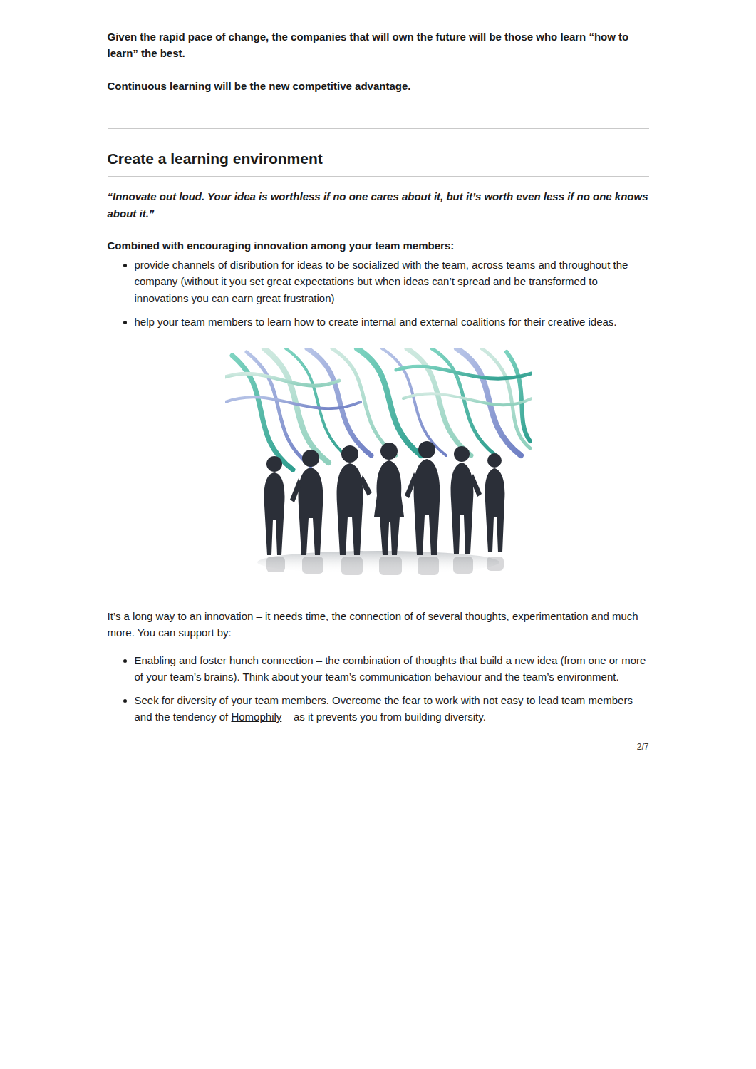Given the rapid pace of change, the companies that will own the future will be those who learn “how to learn” the best.
Continuous learning will be the new competitive advantage.
Create a learning environment
“Innovate out loud. Your idea is worthless if no one cares about it, but it’s worth even less if no one knows about it.”
Combined with encouraging innovation among your team members:
provide channels of disribution for ideas to be socialized with the team, across teams and throughout the company (without it you set great expectations but when ideas can’t spread and be transformed to innovations you can earn great frustration)
help your team members to learn how to create internal and external coalitions for their creative ideas.
It’s a long way to an innovation – it needs time, the connection of of several thoughts, experimentation and much more. You can support by:
Enabling and foster hunch connection – the combination of thoughts that build a new idea (from one or more of your team’s brains). Think about your team’s communication behaviour and the team’s environment.
Seek for diversity of your team members. Overcome the fear to work with not easy to lead team members and the tendency of Homophily – as it prevents you from building diversity.
2/7